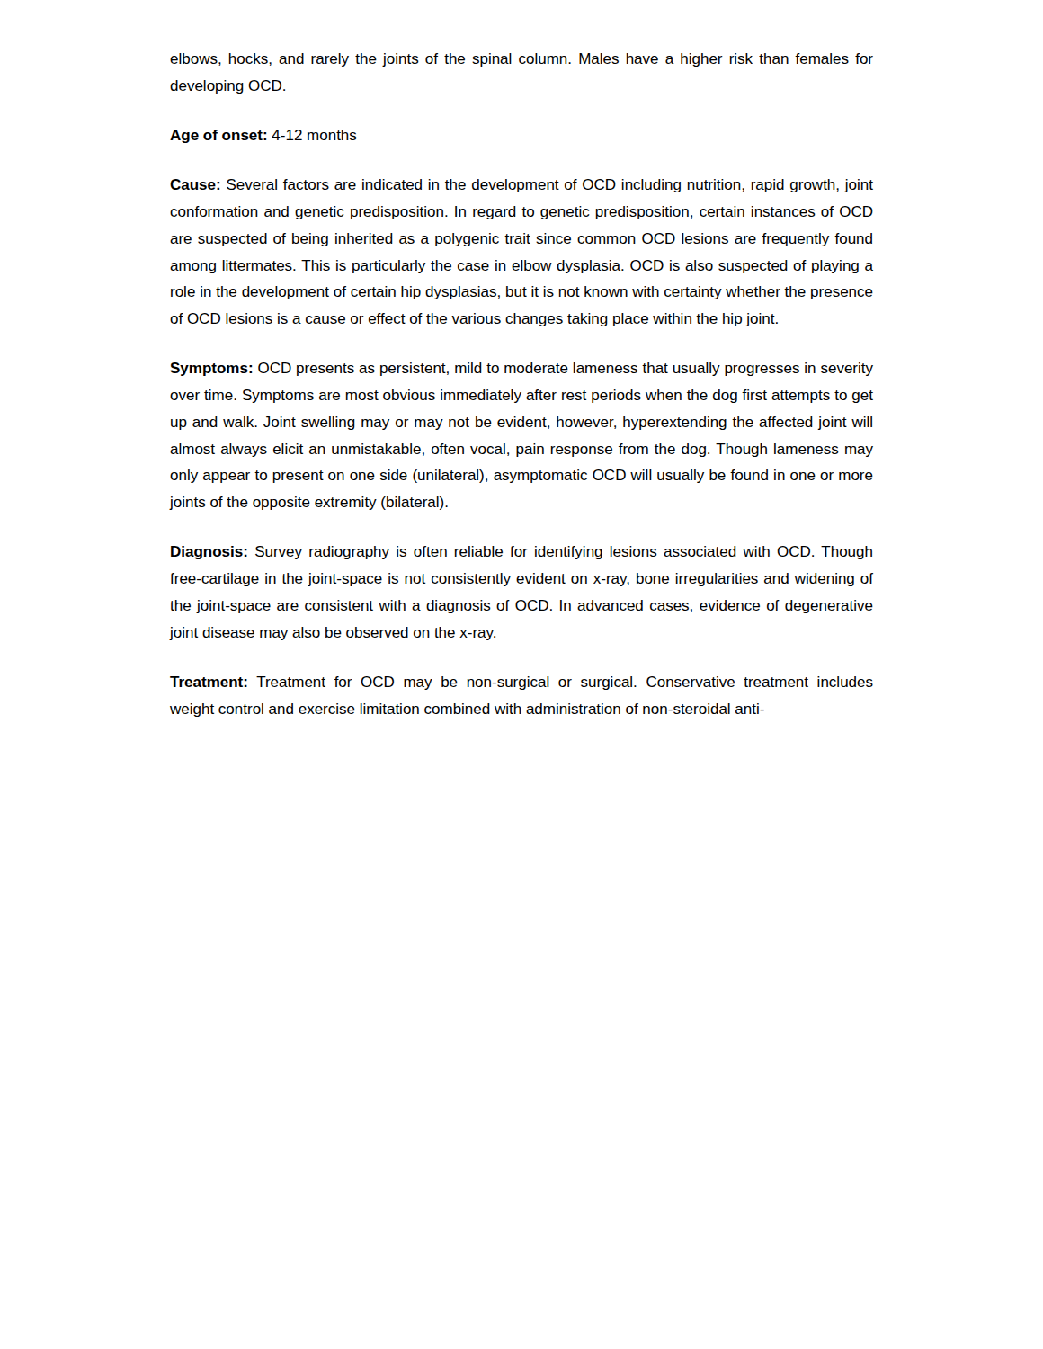elbows, hocks, and rarely the joints of the spinal column. Males have a higher risk than females for developing OCD.
Age of onset: 4-12 months
Cause: Several factors are indicated in the development of OCD including nutrition, rapid growth, joint conformation and genetic predisposition. In regard to genetic predisposition, certain instances of OCD are suspected of being inherited as a polygenic trait since common OCD lesions are frequently found among littermates. This is particularly the case in elbow dysplasia. OCD is also suspected of playing a role in the development of certain hip dysplasias, but it is not known with certainty whether the presence of OCD lesions is a cause or effect of the various changes taking place within the hip joint.
Symptoms: OCD presents as persistent, mild to moderate lameness that usually progresses in severity over time. Symptoms are most obvious immediately after rest periods when the dog first attempts to get up and walk. Joint swelling may or may not be evident, however, hyperextending the affected joint will almost always elicit an unmistakable, often vocal, pain response from the dog. Though lameness may only appear to present on one side (unilateral), asymptomatic OCD will usually be found in one or more joints of the opposite extremity (bilateral).
Diagnosis: Survey radiography is often reliable for identifying lesions associated with OCD. Though free-cartilage in the joint-space is not consistently evident on x-ray, bone irregularities and widening of the joint-space are consistent with a diagnosis of OCD. In advanced cases, evidence of degenerative joint disease may also be observed on the x-ray.
Treatment: Treatment for OCD may be non-surgical or surgical. Conservative treatment includes weight control and exercise limitation combined with administration of non-steroidal anti-